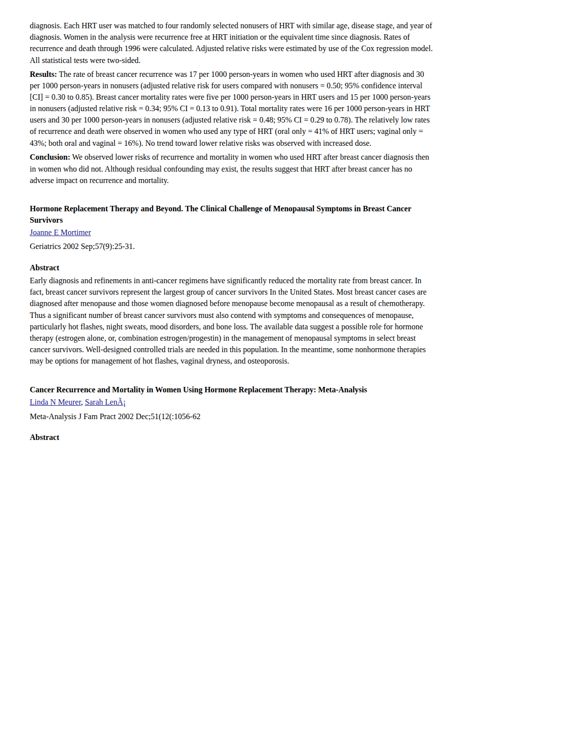diagnosis. Each HRT user was matched to four randomly selected nonusers of HRT with similar age, disease stage, and year of diagnosis. Women in the analysis were recurrence free at HRT initiation or the equivalent time since diagnosis. Rates of recurrence and death through 1996 were calculated. Adjusted relative risks were estimated by use of the Cox regression model. All statistical tests were two-sided.
Results: The rate of breast cancer recurrence was 17 per 1000 person-years in women who used HRT after diagnosis and 30 per 1000 person-years in nonusers (adjusted relative risk for users compared with nonusers = 0.50; 95% confidence interval [CI] = 0.30 to 0.85). Breast cancer mortality rates were five per 1000 person-years in HRT users and 15 per 1000 person-years in nonusers (adjusted relative risk = 0.34; 95% CI = 0.13 to 0.91). Total mortality rates were 16 per 1000 person-years in HRT users and 30 per 1000 person-years in nonusers (adjusted relative risk = 0.48; 95% CI = 0.29 to 0.78). The relatively low rates of recurrence and death were observed in women who used any type of HRT (oral only = 41% of HRT users; vaginal only = 43%; both oral and vaginal = 16%). No trend toward lower relative risks was observed with increased dose.
Conclusion: We observed lower risks of recurrence and mortality in women who used HRT after breast cancer diagnosis then in women who did not. Although residual confounding may exist, the results suggest that HRT after breast cancer has no adverse impact on recurrence and mortality.
Hormone Replacement Therapy and Beyond. The Clinical Challenge of Menopausal Symptoms in Breast Cancer Survivors
Joanne E Mortimer
Geriatrics 2002 Sep;57(9):25-31.
Abstract
Early diagnosis and refinements in anti-cancer regimens have significantly reduced the mortality rate from breast cancer. In fact, breast cancer survivors represent the largest group of cancer survivors In the United States. Most breast cancer cases are diagnosed after menopause and those women diagnosed before menopause become menopausal as a result of chemotherapy. Thus a significant number of breast cancer survivors must also contend with symptoms and consequences of menopause, particularly hot flashes, night sweats, mood disorders, and bone loss. The available data suggest a possible role for hormone therapy (estrogen alone, or, combination estrogen/progestin) in the management of menopausal symptoms in select breast cancer survivors. Well-designed controlled trials are needed in this population. In the meantime, some nonhormone therapies may be options for management of hot flashes, vaginal dryness, and osteoporosis.
Cancer Recurrence and Mortality in Women Using Hormone Replacement Therapy: Meta-Analysis
Linda N Meurer, Sarah LenÃ¡
Meta-Analysis J Fam Pract 2002 Dec;51(12(:1056-62
Abstract